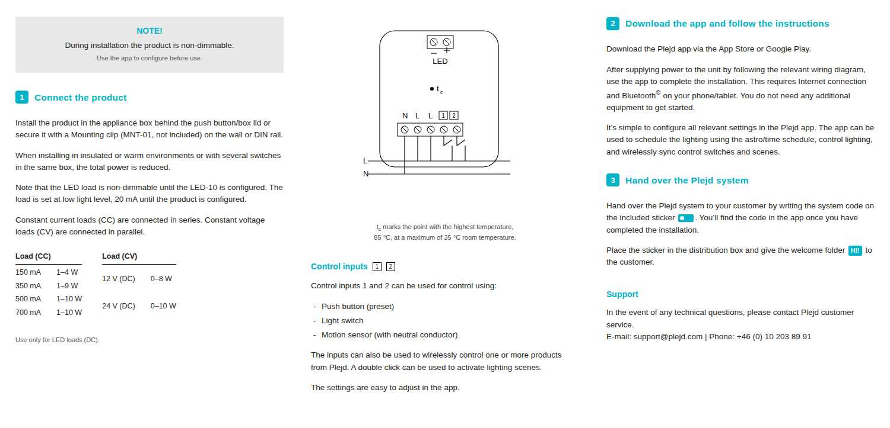NOTE!
During installation the product is non-dimmable.
Use the app to configure before use.
1
Connect the product
Install the product in the appliance box behind the push button/box lid or secure it with a Mounting clip (MNT-01, not included) on the wall or DIN rail.
When installing in insulated or warm environments or with several switches in the same box, the total power is reduced.
Note that the LED load is non-dimmable until the LED-10 is configured. The load is set at low light level, 20 mA until the product is configured.
Constant current loads (CC) are connected in series. Constant voltage loads (CV) are connected in parallel.
Load (CC)
| 150 mA | 1–4 W |
| 350 mA | 1–9 W |
| 500 mA | 1–10 W |
| 700 mA | 1–10 W |
Load (CV)
| 12 V (DC) | 0–8 W |
| 24 V (DC) | 0–10 W |
Use only for LED loads (DC).
LED t c N L L 1 2 L N
tc marks the point with the highest temperature,
85 °C, at a maximum of 35 °C room temperature.
Control inputs
1 2
Control inputs 1 and 2 can be used for control using:
Push button (preset)
Light switch
Motion sensor (with neutral conductor)
The inputs can also be used to wirelessly control one or more products from Plejd. A double click can be used to activate lighting scenes.
The settings are easy to adjust in the app.
2
Download the app and follow the instructions
Download the Plejd app via the App Store or Google Play.
After supplying power to the unit by following the relevant wiring diagram, use the app to complete the installation. This requires Internet connection and Bluetooth® on your phone/tablet. You do not need any additional equipment to get started.
It’s simple to configure all relevant settings in the Plejd app. The app can be used to schedule the lighting using the astro/time schedule, control lighting, and wirelessly sync control switches and scenes.
3
Hand over the Plejd system
Hand over the Plejd system to your customer by writing the system code on the included sticker . You’ll find the code in the app once you have completed the installation.
Place the sticker in the distribution box and give the welcome folder HI! to the customer.
Support
In the event of any technical questions, please contact Plejd customer service.
E-mail: support@plejd.com | Phone: +46 (0) 10 203 89 91